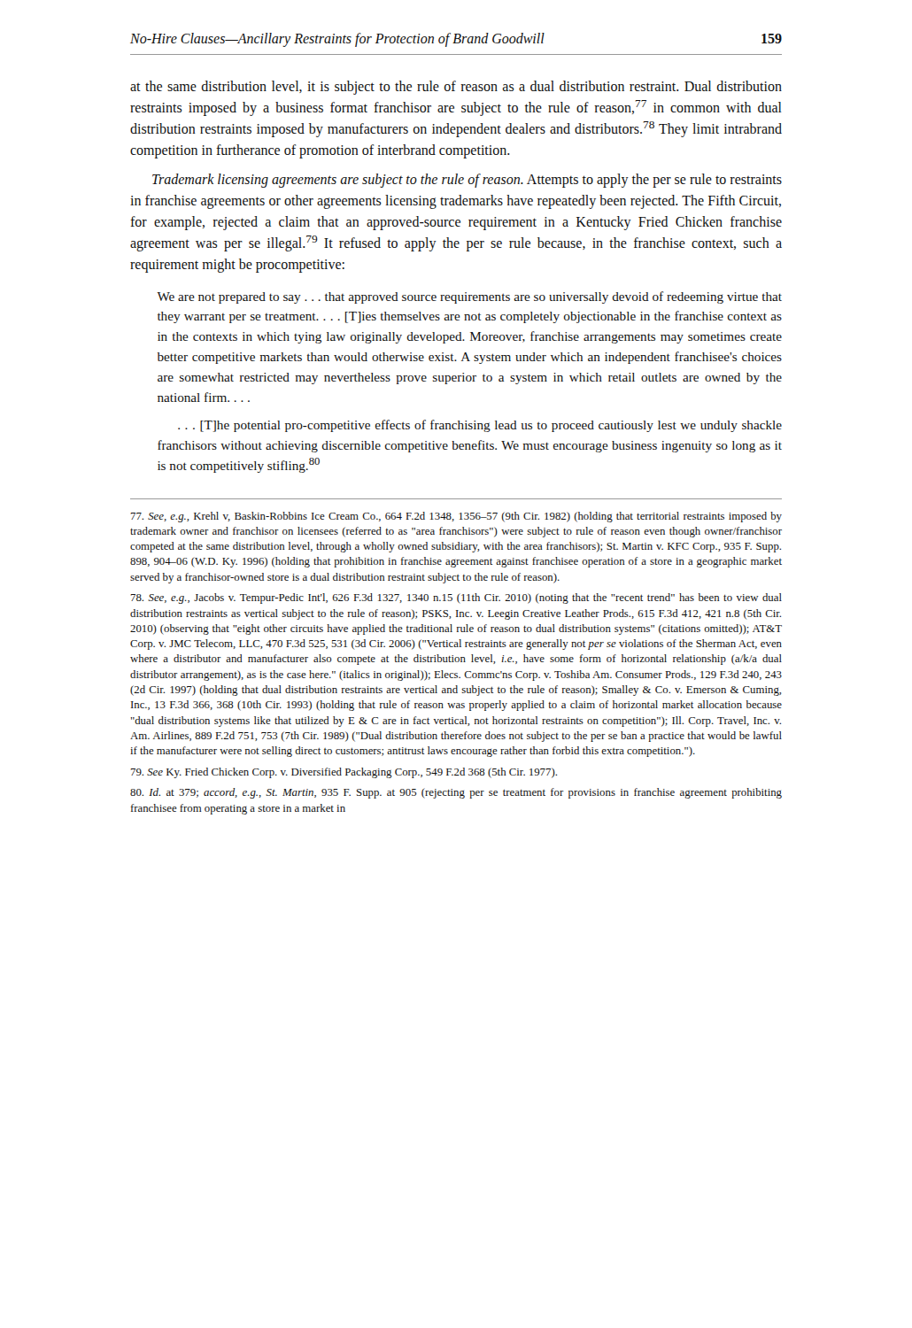No-Hire Clauses—Ancillary Restraints for Protection of Brand Goodwill 159
at the same distribution level, it is subject to the rule of reason as a dual distribution restraint. Dual distribution restraints imposed by a business format franchisor are subject to the rule of reason,77 in common with dual distribution restraints imposed by manufacturers on independent dealers and distributors.78 They limit intrabrand competition in furtherance of promotion of interbrand competition.
Trademark licensing agreements are subject to the rule of reason. Attempts to apply the per se rule to restraints in franchise agreements or other agreements licensing trademarks have repeatedly been rejected. The Fifth Circuit, for example, rejected a claim that an approved-source requirement in a Kentucky Fried Chicken franchise agreement was per se illegal.79 It refused to apply the per se rule because, in the franchise context, such a requirement might be procompetitive:
We are not prepared to say . . . that approved source requirements are so universally devoid of redeeming virtue that they warrant per se treatment. . . . [T]ies themselves are not as completely objectionable in the franchise context as in the contexts in which tying law originally developed. Moreover, franchise arrangements may sometimes create better competitive markets than would otherwise exist. A system under which an independent franchisee's choices are somewhat restricted may nevertheless prove superior to a system in which retail outlets are owned by the national firm. . . .
. . . [T]he potential pro-competitive effects of franchising lead us to proceed cautiously lest we unduly shackle franchisors without achieving discernible competitive benefits. We must encourage business ingenuity so long as it is not competitively stifling.80
77. See, e.g., Krehl v, Baskin-Robbins Ice Cream Co., 664 F.2d 1348, 1356–57 (9th Cir. 1982) (holding that territorial restraints imposed by trademark owner and franchisor on licensees (referred to as "area franchisors") were subject to rule of reason even though owner/franchisor competed at the same distribution level, through a wholly owned subsidiary, with the area franchisors); St. Martin v. KFC Corp., 935 F. Supp. 898, 904–06 (W.D. Ky. 1996) (holding that prohibition in franchise agreement against franchisee operation of a store in a geographic market served by a franchisor-owned store is a dual distribution restraint subject to the rule of reason).
78. See, e.g., Jacobs v. Tempur-Pedic Int'l, 626 F.3d 1327, 1340 n.15 (11th Cir. 2010) (noting that the "recent trend" has been to view dual distribution restraints as vertical subject to the rule of reason); PSKS, Inc. v. Leegin Creative Leather Prods., 615 F.3d 412, 421 n.8 (5th Cir. 2010) (observing that "eight other circuits have applied the traditional rule of reason to dual distribution systems" (citations omitted)); AT&T Corp. v. JMC Telecom, LLC, 470 F.3d 525, 531 (3d Cir. 2006) ("Vertical restraints are generally not per se violations of the Sherman Act, even where a distributor and manufacturer also compete at the distribution level, i.e., have some form of horizontal relationship (a/k/a dual distributor arrangement), as is the case here." (italics in original)); Elecs. Commc'ns Corp. v. Toshiba Am. Consumer Prods., 129 F.3d 240, 243 (2d Cir. 1997) (holding that dual distribution restraints are vertical and subject to the rule of reason); Smalley & Co. v. Emerson & Cuming, Inc., 13 F.3d 366, 368 (10th Cir. 1993) (holding that rule of reason was properly applied to a claim of horizontal market allocation because "dual distribution systems like that utilized by E & C are in fact vertical, not horizontal restraints on competition"); Ill. Corp. Travel, Inc. v. Am. Airlines, 889 F.2d 751, 753 (7th Cir. 1989) ("Dual distribution therefore does not subject to the per se ban a practice that would be lawful if the manufacturer were not selling direct to customers; antitrust laws encourage rather than forbid this extra competition.").
79. See Ky. Fried Chicken Corp. v. Diversified Packaging Corp., 549 F.2d 368 (5th Cir. 1977).
80. Id. at 379; accord, e.g., St. Martin, 935 F. Supp. at 905 (rejecting per se treatment for provisions in franchise agreement prohibiting franchisee from operating a store in a market in